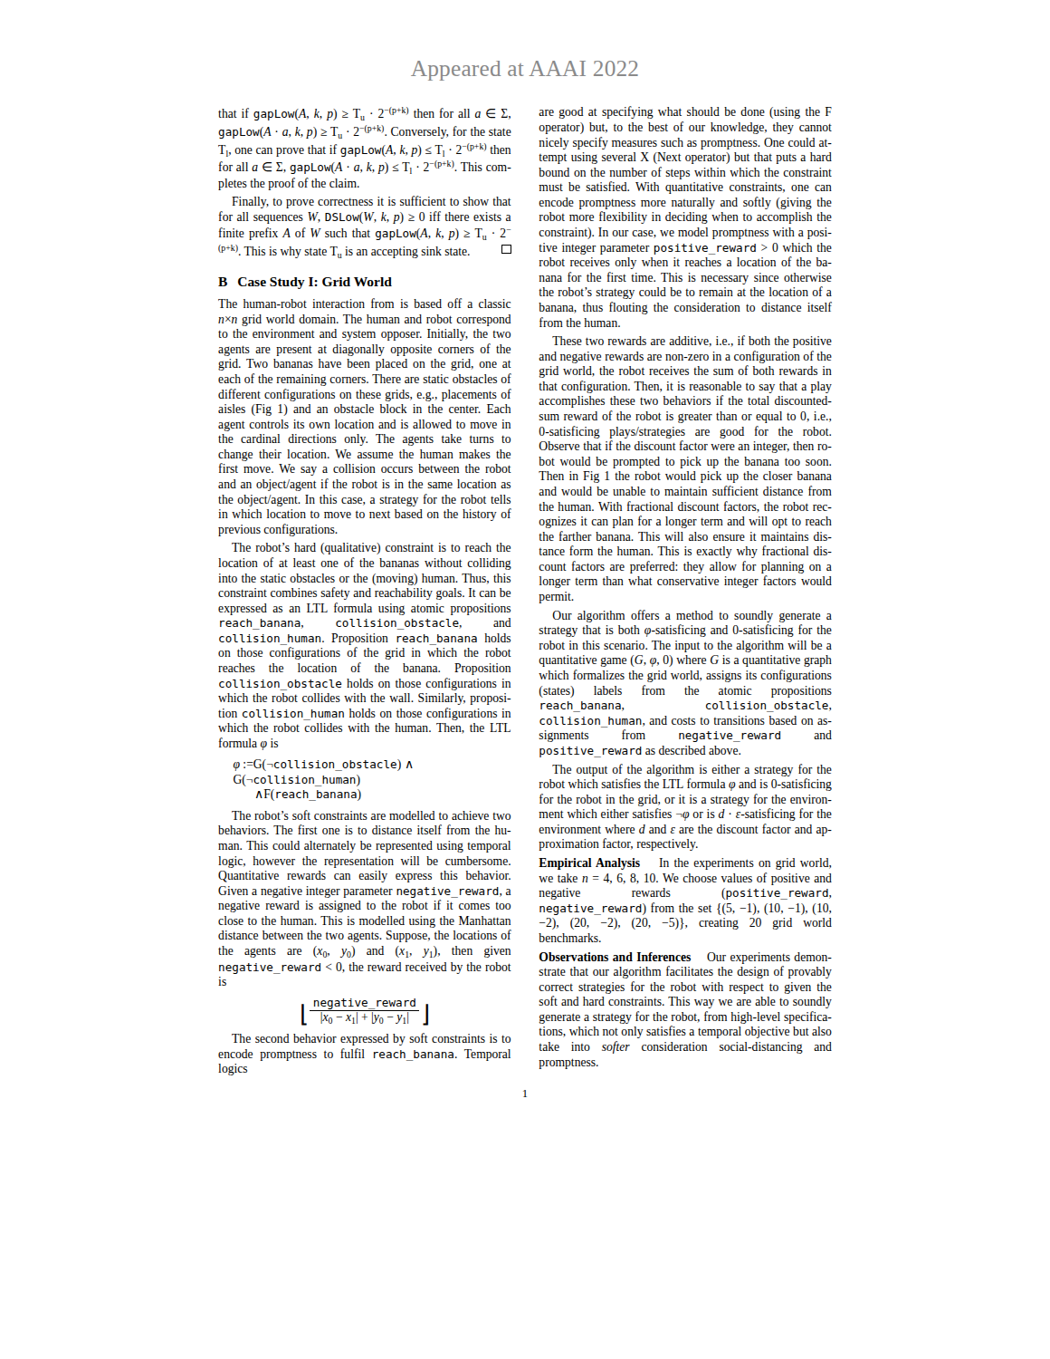Appeared at AAAI 2022
that if gapLow(A, k, p) ≥ Tu · 2−(p+k) then for all a ∈ Σ, gapLow(A · a, k, p) ≥ Tu · 2−(p+k). Conversely, for the state Tl, one can prove that if gapLow(A, k, p) ≤ Tl · 2−(p+k) then for all a ∈ Σ, gapLow(A · a, k, p) ≤ Tl · 2−(p+k). This completes the proof of the claim.
Finally, to prove correctness it is sufficient to show that for all sequences W, DSLow(W, k, p) ≥ 0 iff there exists a finite prefix A of W such that gapLow(A, k, p) ≥ Tu · 2−(p+k). This is why state Tu is an accepting sink state.
BCase Study I: Grid World
The human-robot interaction from is based off a classic n×n grid world domain. The human and robot correspond to the environment and system opposer. Initially, the two agents are present at diagonally opposite corners of the grid. Two bananas have been placed on the grid, one at each of the remaining corners. There are static obstacles of different configurations on these grids, e.g., placements of aisles (Fig 1) and an obstacle block in the center. Each agent controls its own location and is allowed to move in the cardinal directions only. The agents take turns to change their location. We assume the human makes the first move. We say a collision occurs between the robot and an object/agent if the robot is in the same location as the object/agent. In this case, a strategy for the robot tells in which location to move to next based on the history of previous configurations.
The robot’s hard (qualitative) constraint is to reach the location of at least one of the bananas without colliding into the static obstacles or the (moving) human. Thus, this constraint combines safety and reachability goals. It can be expressed as an LTL formula using atomic propositions reach_banana, collision_obstacle, and collision_human. Proposition reach_banana holds on those configurations of the grid in which the robot reaches the location of the banana. Proposition collision_obstacle holds on those configurations in which the robot collides with the wall. Similarly, proposition collision_human holds on those configurations in which the robot collides with the human. Then, the LTL formula φ is
φ :=G(¬collision_obstacle) ∧ G(¬collision_human)
∧F(reach_banana)
The robot’s soft constraints are modelled to achieve two behaviors. The first one is to distance itself from the human. This could alternately be represented using temporal logic, however the representation will be cumbersome. Quantitative rewards can easily express this behavior. Given a negative integer parameter negative_reward, a negative reward is assigned to the robot if it comes too close to the human. This is modelled using the Manhattan distance between the two agents. Suppose, the locations of the agents are (x 0, y 0) and (x 1, y 1), then given negative_reward < 0, the reward received by the robot is
⌊negative_reward|x 0 − x 1| + |y 0 − y 1|⌋
The second behavior expressed by soft constraints is to encode promptness to fulfil reach_banana. Temporal logics
are good at specifying what should be done (using the F operator) but, to the best of our knowledge, they cannot nicely specify measures such as promptness. One could attempt using several X (Next operator) but that puts a hard bound on the number of steps within which the constraint must be satisfied. With quantitative constraints, one can encode promptness more naturally and softly (giving the robot more flexibility in deciding when to accomplish the constraint). In our case, we model promptness with a positive integer parameter positive_reward > 0 which the robot receives only when it reaches a location of the banana for the first time. This is necessary since otherwise the robot’s strategy could be to remain at the location of a banana, thus flouting the consideration to distance itself from the human.
These two rewards are additive, i.e., if both the positive and negative rewards are non-zero in a configuration of the grid world, the robot receives the sum of both rewards in that configuration. Then, it is reasonable to say that a play accomplishes these two behaviors if the total discounted-sum reward of the robot is greater than or equal to 0, i.e., 0-satisficing plays/strategies are good for the robot. Observe that if the discount factor were an integer, then robot would be prompted to pick up the banana too soon. Then in Fig 1 the robot would pick up the closer banana and would be unable to maintain sufficient distance from the human. With fractional discount factors, the robot recognizes it can plan for a longer term and will opt to reach the farther banana. This will also ensure it maintains distance form the human. This is exactly why fractional discount factors are preferred: they allow for planning on a longer term than what conservative integer factors would permit.
Our algorithm offers a method to soundly generate a strategy that is both φ-satisficing and 0-satisficing for the robot in this scenario. The input to the algorithm will be a quantitative game (G, φ, 0) where G is a quantitative graph which formalizes the grid world, assigns its configurations (states) labels from the atomic propositions reach_banana, collision_obstacle, collision_human, and costs to transitions based on assignments from negative_reward and positive_reward as described above.
The output of the algorithm is either a strategy for the robot which satisfies the LTL formula φ and is 0-satisficing for the robot in the grid, or it is a strategy for the environment which either satisfies ¬φ or is d · ε-satisficing for the environment where d and ε are the discount factor and approximation factor, respectively.
Empirical Analysis In the experiments on grid world, we take n = 4, 6, 8, 10. We choose values of positive and negative rewards (positive_reward, negative_reward) from the set {(5, −1), (10, −1), (10, −2), (20, −2), (20, −5)}, creating 20 grid world benchmarks.
Observations and Inferences Our experiments demonstrate that our algorithm facilitates the design of provably correct strategies for the robot with respect to given the soft and hard constraints. This way we are able to soundly generate a strategy for the robot, from high-level specifications, which not only satisfies a temporal objective but also take into softer consideration social-distancing and promptness.
1